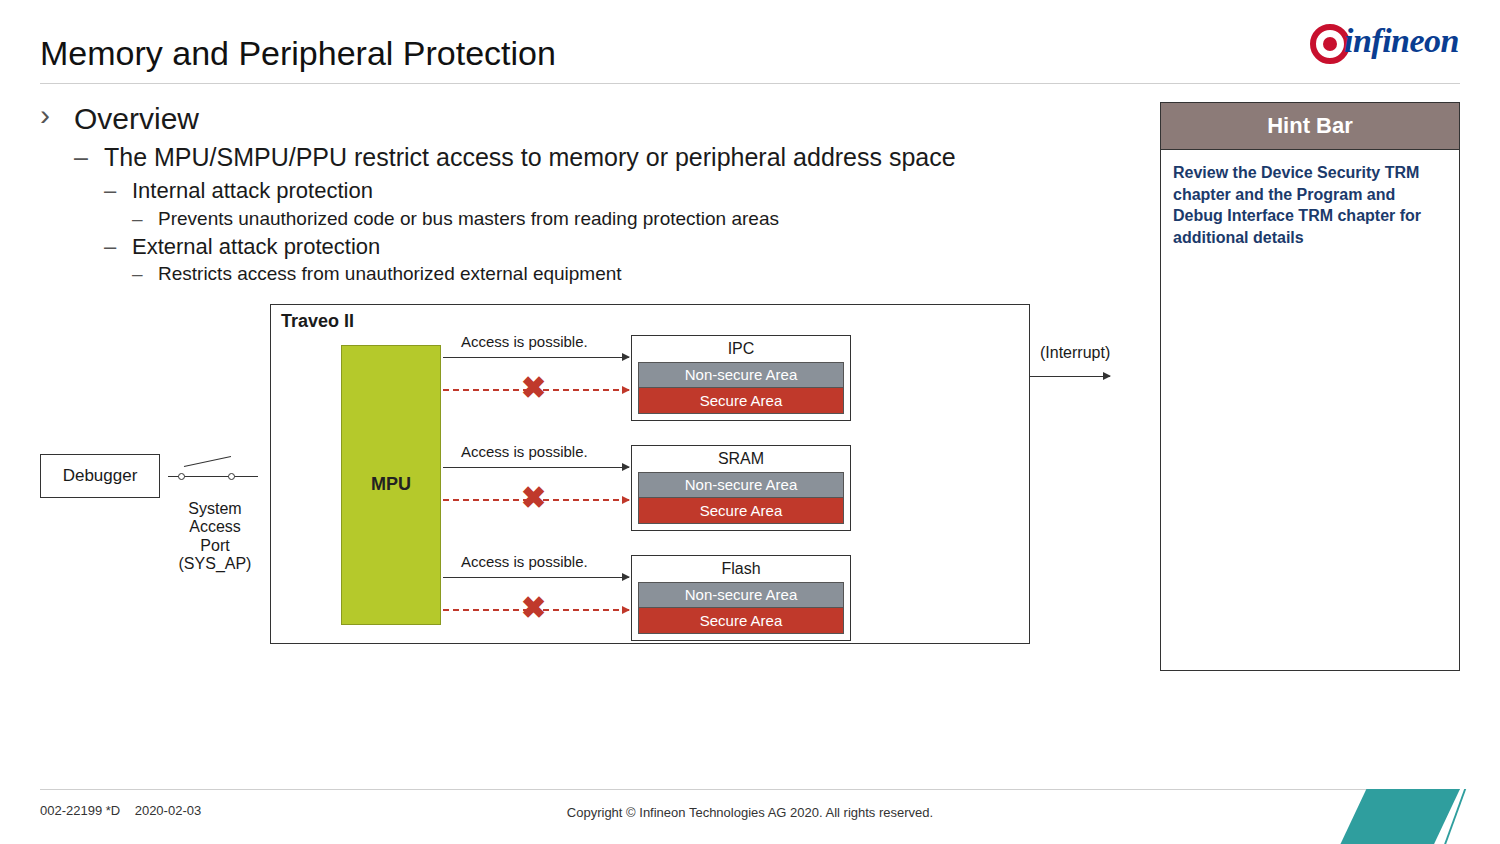infineon
Memory and Peripheral Protection
Overview
The MPU/SMPU/PPU restrict access to memory or peripheral address space
Internal attack protection
Prevents unauthorized code or bus masters from reading protection areas
External attack protection
Restricts access from unauthorized external equipment
Debugger
System
Access
Port
(SYS_AP)
Traveo II
MPU
IPC
Non-secure Area
Secure Area
Access is possible.
✖
SRAM
Non-secure Area
Secure Area
Access is possible.
✖
Flash
Non-secure Area
Secure Area
Access is possible.
✖
(Interrupt)
Hint Bar
Review the Device Security TRM chapter and the Program and Debug Interface TRM chapter for additional details
002-22199 *D 2020-02-03
Copyright © Infineon Technologies AG 2020. All rights reserved.
10